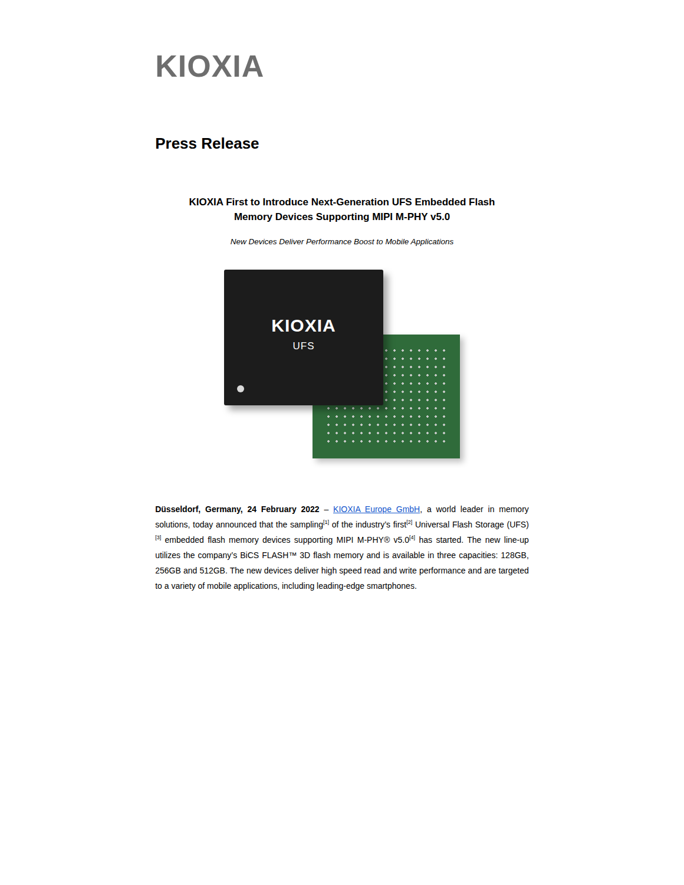KIOXIA
Press Release
KIOXIA First to Introduce Next-Generation UFS Embedded Flash
Memory Devices Supporting MIPI M-PHY v5.0
New Devices Deliver Performance Boost to Mobile Applications
KIOXIA
UFS
Düsseldorf, Germany, 24 February 2022 – KIOXIA Europe GmbH, a world leader in memory solutions, today announced that the sampling[1] of the industry’s first[2] Universal Flash Storage (UFS)[3] embedded flash memory devices supporting MIPI M-PHY® v5.0[4] has started. The new line-up utilizes the company’s BiCS FLASH™ 3D flash memory and is available in three capacities: 128GB, 256GB and 512GB. The new devices deliver high speed read and write performance and are targeted to a variety of mobile applications, including leading-edge smartphones.